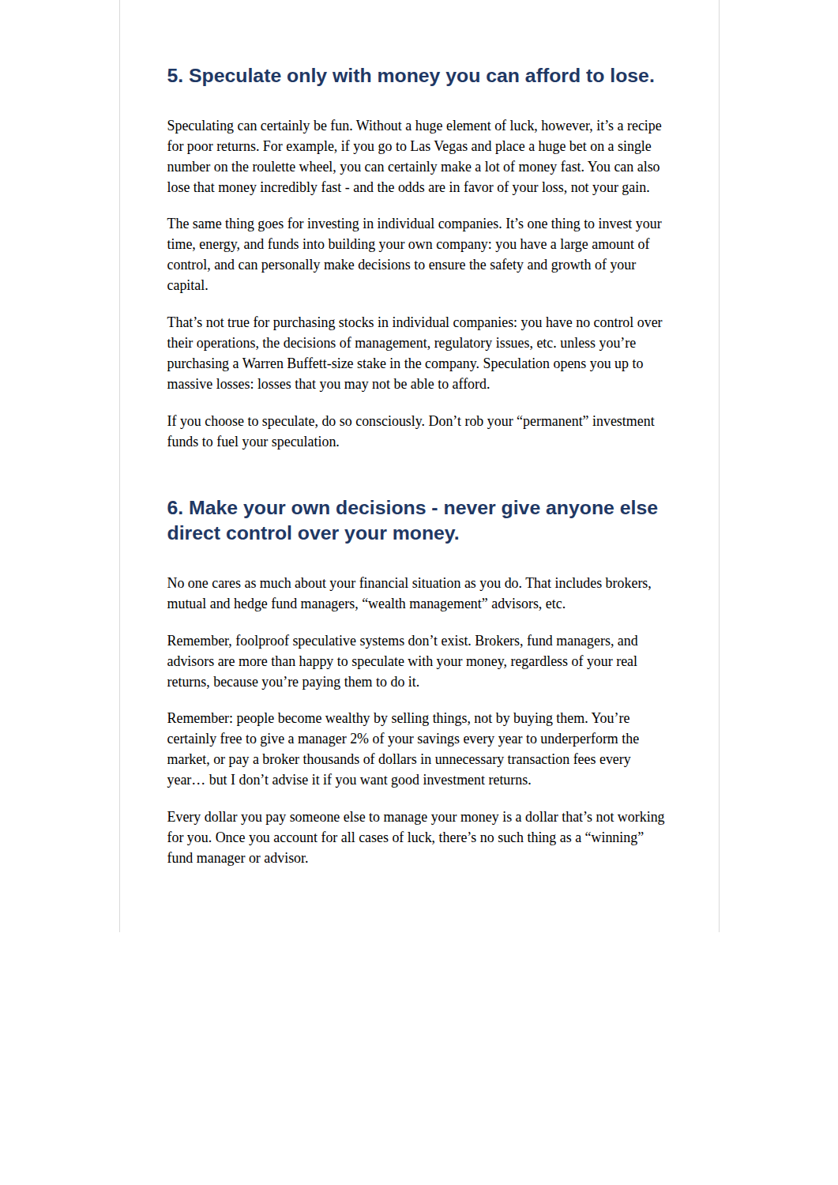5. Speculate only with money you can afford to lose.
Speculating can certainly be fun. Without a huge element of luck, however, it’s a recipe for poor returns. For example, if you go to Las Vegas and place a huge bet on a single number on the roulette wheel, you can certainly make a lot of money fast. You can also lose that money incredibly fast - and the odds are in favor of your loss, not your gain.
The same thing goes for investing in individual companies. It’s one thing to invest your time, energy, and funds into building your own company: you have a large amount of control, and can personally make decisions to ensure the safety and growth of your capital.
That’s not true for purchasing stocks in individual companies: you have no control over their operations, the decisions of management, regulatory issues, etc. unless you’re purchasing a Warren Buffett-size stake in the company. Speculation opens you up to massive losses: losses that you may not be able to afford.
If you choose to speculate, do so consciously. Don’t rob your “permanent” investment funds to fuel your speculation.
6. Make your own decisions - never give anyone else direct control over your money.
No one cares as much about your financial situation as you do. That includes brokers, mutual and hedge fund managers, “wealth management” advisors, etc.
Remember, foolproof speculative systems don’t exist. Brokers, fund managers, and advisors are more than happy to speculate with your money, regardless of your real returns, because you’re paying them to do it.
Remember: people become wealthy by selling things, not by buying them. You’re certainly free to give a manager 2% of your savings every year to underperform the market, or pay a broker thousands of dollars in unnecessary transaction fees every year… but I don’t advise it if you want good investment returns.
Every dollar you pay someone else to manage your money is a dollar that’s not working for you. Once you account for all cases of luck, there’s no such thing as a “winning” fund manager or advisor.